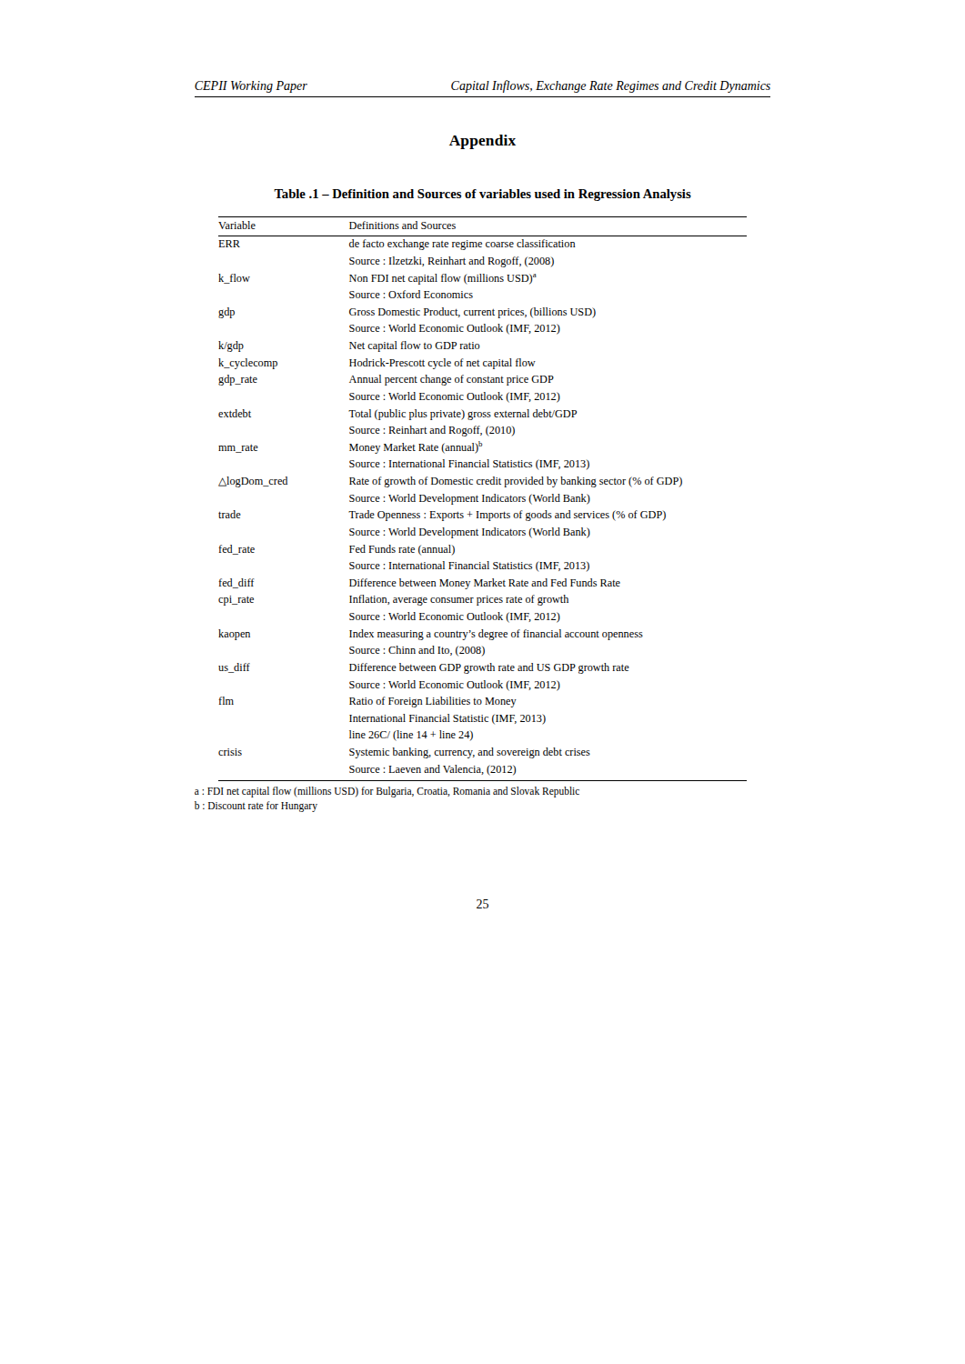CEPII Working Paper
Capital Inflows, Exchange Rate Regimes and Credit Dynamics
Appendix
Table .1 – Definition and Sources of variables used in Regression Analysis
| Variable | Definitions and Sources |
| --- | --- |
| ERR | de facto exchange rate regime coarse classification |
| | Source : Ilzetzki, Reinhart and Rogoff, (2008) |
| k_flow | Non FDI net capital flow (millions USD) a |
| | Source : Oxford Economics |
| gdp | Gross Domestic Product, current prices, (billions USD) |
| | Source : World Economic Outlook (IMF, 2012) |
| k/gdp | Net capital flow to GDP ratio |
| k_cyclecomp | Hodrick-Prescott cycle of net capital flow |
| gdp_rate | Annual percent change of constant price GDP |
| | Source : World Economic Outlook (IMF, 2012) |
| extdebt | Total (public plus private) gross external debt/GDP |
| | Source : Reinhart and Rogoff, (2010) |
| mm_rate | Money Market Rate (annual) b |
| | Source : International Financial Statistics (IMF, 2013) |
| △ logDom_cred | Rate of growth of Domestic credit provided by banking sector (% of GDP) |
| | Source : World Development Indicators (World Bank) |
| trade | Trade Openness : Exports + Imports of goods and services (% of GDP) |
| | Source : World Development Indicators (World Bank) |
| fed_rate | Fed Funds rate (annual) |
| | Source : International Financial Statistics (IMF, 2013) |
| fed_diff | Difference between Money Market Rate and Fed Funds Rate |
| cpi_rate | Inflation, average consumer prices rate of growth |
| | Source : World Economic Outlook (IMF, 2012) |
| kaopen | Index measuring a country’s degree of financial account openness |
| | Source : Chinn and Ito, (2008) |
| us_diff | Difference between GDP growth rate and US GDP growth rate |
| | Source : World Economic Outlook (IMF, 2012) |
| flm | Ratio of Foreign Liabilities to Money |
| | International Financial Statistic (IMF, 2013) |
| | line 26C/ (line 14 + line 24) |
| crisis | Systemic banking, currency, and sovereign debt crises |
| | Source : Laeven and Valencia, (2012) |
a : FDI net capital flow (millions USD) for Bulgaria, Croatia, Romania and Slovak Republic
b : Discount rate for Hungary
25